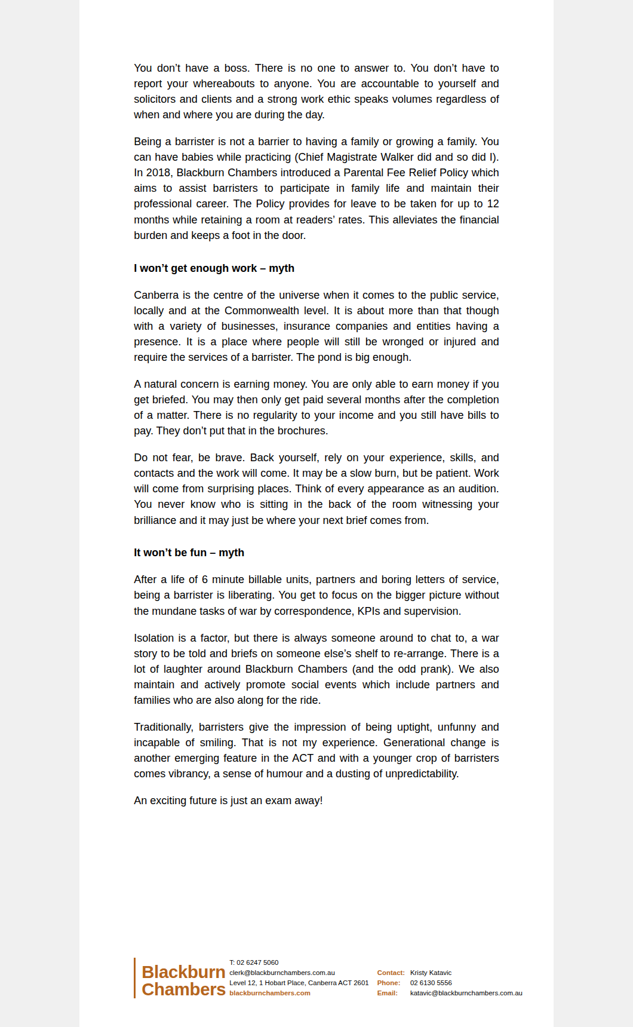You don’t have a boss. There is no one to answer to. You don’t have to report your whereabouts to anyone. You are accountable to yourself and solicitors and clients and a strong work ethic speaks volumes regardless of when and where you are during the day.
Being a barrister is not a barrier to having a family or growing a family. You can have babies while practicing (Chief Magistrate Walker did and so did I). In 2018, Blackburn Chambers introduced a Parental Fee Relief Policy which aims to assist barristers to participate in family life and maintain their professional career. The Policy provides for leave to be taken for up to 12 months while retaining a room at readers’ rates. This alleviates the financial burden and keeps a foot in the door.
I won’t get enough work – myth
Canberra is the centre of the universe when it comes to the public service, locally and at the Commonwealth level. It is about more than that though with a variety of businesses, insurance companies and entities having a presence. It is a place where people will still be wronged or injured and require the services of a barrister. The pond is big enough.
A natural concern is earning money. You are only able to earn money if you get briefed. You may then only get paid several months after the completion of a matter. There is no regularity to your income and you still have bills to pay. They don’t put that in the brochures.
Do not fear, be brave. Back yourself, rely on your experience, skills, and contacts and the work will come. It may be a slow burn, but be patient. Work will come from surprising places. Think of every appearance as an audition. You never know who is sitting in the back of the room witnessing your brilliance and it may just be where your next brief comes from.
It won’t be fun – myth
After a life of 6 minute billable units, partners and boring letters of service, being a barrister is liberating. You get to focus on the bigger picture without the mundane tasks of war by correspondence, KPIs and supervision.
Isolation is a factor, but there is always someone around to chat to, a war story to be told and briefs on someone else’s shelf to re-arrange. There is a lot of laughter around Blackburn Chambers (and the odd prank). We also maintain and actively promote social events which include partners and families who are also along for the ride.
Traditionally, barristers give the impression of being uptight, unfunny and incapable of smiling. That is not my experience. Generational change is another emerging feature in the ACT and with a younger crop of barristers comes vibrancy, a sense of humour and a dusting of unpredictability.
An exciting future is just an exam away!
| Blackburn Chambers | T: 02 6247 5060 clerk@blackburnchambers.com.au Level 12, 1 Hobart Place, Canberra ACT 2601 blackburnchambers.com | Contact: Kristy Katavic Phone: 02 6130 5556 Email: katavic@blackburnchambers.com.au |